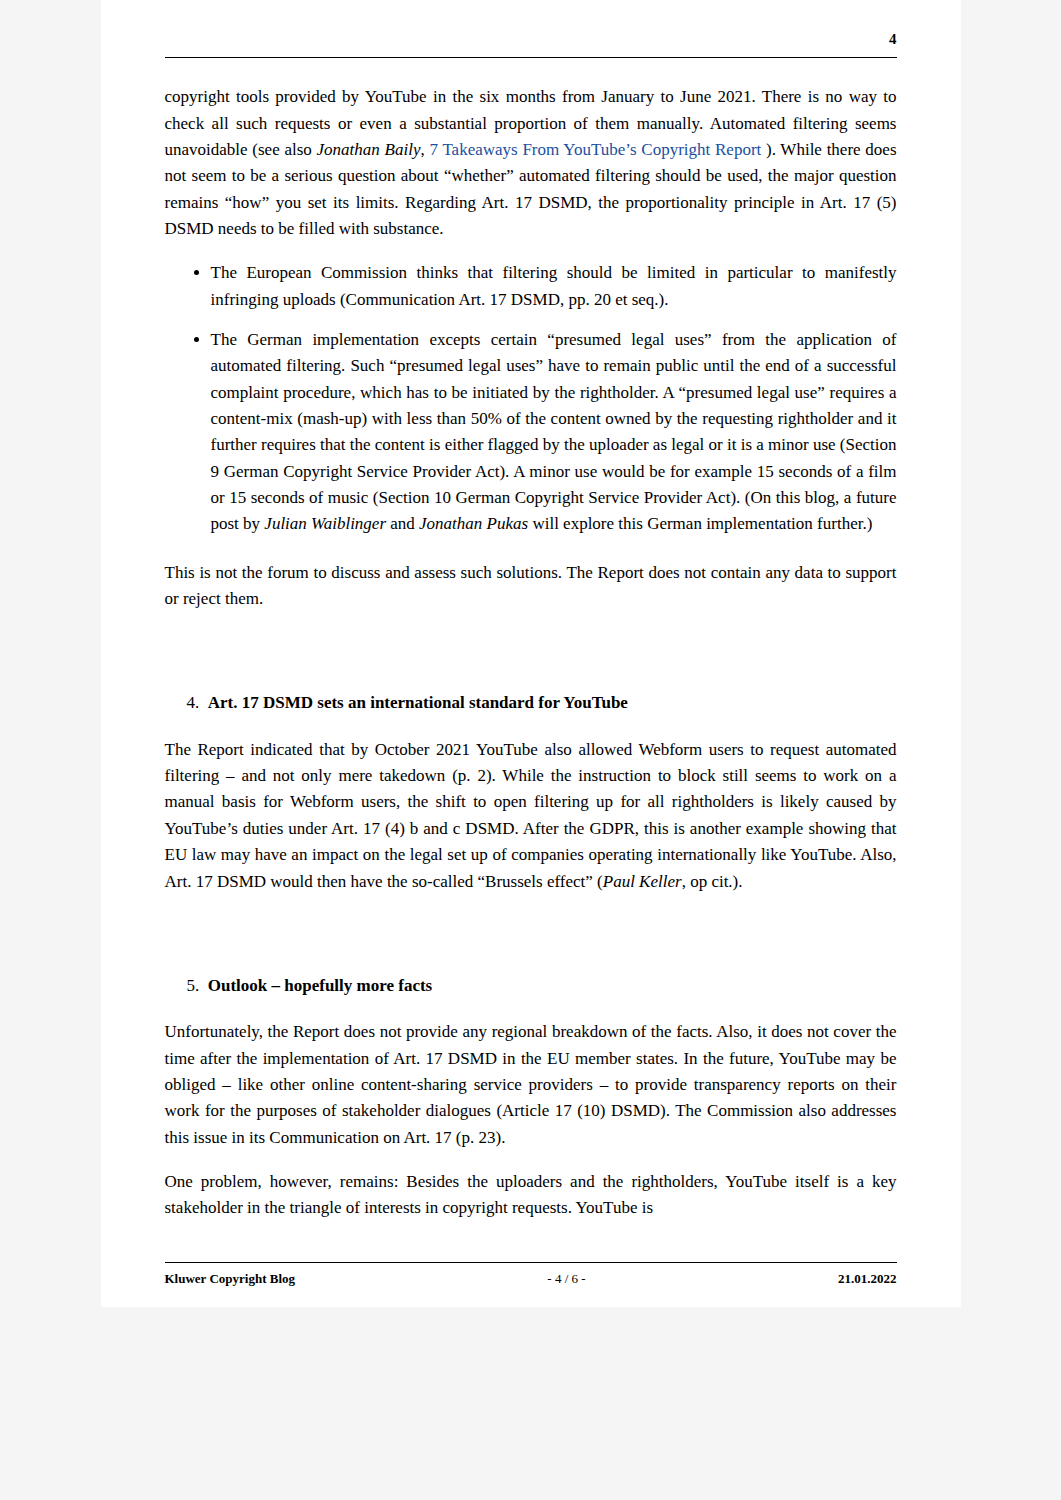4
copyright tools provided by YouTube in the six months from January to June 2021. There is no way to check all such requests or even a substantial proportion of them manually. Automated filtering seems unavoidable (see also Jonathan Baily, 7 Takeaways From YouTube’s Copyright Report ). While there does not seem to be a serious question about “whether” automated filtering should be used, the major question remains “how” you set its limits. Regarding Art. 17 DSMD, the proportionality principle in Art. 17 (5) DSMD needs to be filled with substance.
The European Commission thinks that filtering should be limited in particular to manifestly infringing uploads (Communication Art. 17 DSMD, pp. 20 et seq.).
The German implementation excepts certain “presumed legal uses” from the application of automated filtering. Such “presumed legal uses” have to remain public until the end of a successful complaint procedure, which has to be initiated by the rightholder. A “presumed legal use” requires a content-mix (mash-up) with less than 50% of the content owned by the requesting rightholder and it further requires that the content is either flagged by the uploader as legal or it is a minor use (Section 9 German Copyright Service Provider Act). A minor use would be for example 15 seconds of a film or 15 seconds of music (Section 10 German Copyright Service Provider Act). (On this blog, a future post by Julian Waiblinger and Jonathan Pukas will explore this German implementation further.)
This is not the forum to discuss and assess such solutions. The Report does not contain any data to support or reject them.
4. Art. 17 DSMD sets an international standard for YouTube
The Report indicated that by October 2021 YouTube also allowed Webform users to request automated filtering – and not only mere takedown (p. 2). While the instruction to block still seems to work on a manual basis for Webform users, the shift to open filtering up for all rightholders is likely caused by YouTube’s duties under Art. 17 (4) b and c DSMD. After the GDPR, this is another example showing that EU law may have an impact on the legal set up of companies operating internationally like YouTube. Also, Art. 17 DSMD would then have the so-called “Brussels effect” (Paul Keller, op cit.).
5. Outlook – hopefully more facts
Unfortunately, the Report does not provide any regional breakdown of the facts. Also, it does not cover the time after the implementation of Art. 17 DSMD in the EU member states. In the future, YouTube may be obliged – like other online content-sharing service providers – to provide transparency reports on their work for the purposes of stakeholder dialogues (Article 17 (10) DSMD). The Commission also addresses this issue in its Communication on Art. 17 (p. 23).
One problem, however, remains: Besides the uploaders and the rightholders, YouTube itself is a key stakeholder in the triangle of interests in copyright requests. YouTube is
Kluwer Copyright Blog - 4 / 6 - 21.01.2022